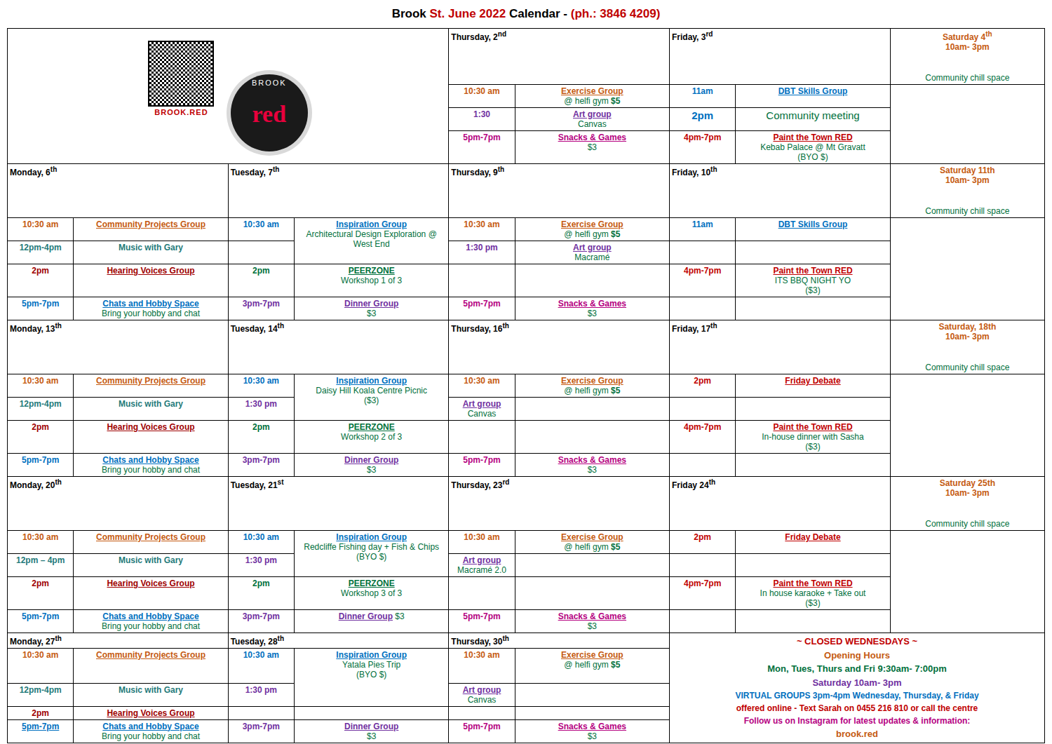Brook St. June 2022 Calendar - (ph.: 3846 4209)
| BROOK.RED BROOK red | Thursday, 2 nd | Friday, 3 rd | Saturday 4 th 10am- 3pm Community chill space |
| 10:30 am | Exercise Group @ helfi gym $5 | 11am | DBT Skills Group | |
| 1:30 | Art group Canvas | 2pm | Community meeting |
| 5pm-7pm | Snacks & Games $3 | 4pm-7pm | Paint the Town RED Kebab Palace @ Mt Gravatt (BYO $) |
| Monday, 6 th | Tuesday, 7 th | Thursday, 9 th | Friday, 10 th | Saturday 11th 10am- 3pm Community chill space |
| 10:30 am | Community Projects Group | 10:30 am | Inspiration Group Architectural Design Exploration @ West End | 10:30 am | Exercise Group @ helfi gym $5 | 11am | DBT Skills Group | |
| 12pm-4pm | Music with Gary | | 1:30 pm | Art group Macramé | | |
| 2pm | Hearing Voices Group | 2pm | PEERZONE Workshop 1 of 3 | | | 4pm-7pm | Paint the Town RED ITS BBQ NIGHT YO ($3) |
| 5pm-7pm | Chats and Hobby Space Bring your hobby and chat | 3pm-7pm | Dinner Group $3 | 5pm-7pm | Snacks & Games $3 | | |
| Monday, 13 th | Tuesday, 14 th | Thursday, 16 th | Friday, 17 th | Saturday, 18th 10am- 3pm Community chill space |
| 10:30 am | Community Projects Group | 10:30 am | Inspiration Group Daisy Hill Koala Centre Picnic ($3) | 10:30 am | Exercise Group @ helfi gym $5 | 2pm | Friday Debate | |
| 12pm-4pm | Music with Gary | 1:30 pm | Art group Canvas | | |
| 2pm | Hearing Voices Group | 2pm | PEERZONE Workshop 2 of 3 | | | 4pm-7pm | Paint the Town RED In-house dinner with Sasha ($3) |
| 5pm-7pm | Chats and Hobby Space Bring your hobby and chat | 3pm-7pm | Dinner Group $3 | 5pm-7pm | Snacks & Games $3 | | |
| Monday, 20 th | Tuesday, 21 st | Thursday, 23 rd | Friday 24 th | Saturday 25th 10am- 3pm Community chill space |
| 10:30 am | Community Projects Group | 10:30 am | Inspiration Group Redcliffe Fishing day + Fish & Chips (BYO $) | 10:30 am | Exercise Group @ helfi gym $5 | 2pm | Friday Debate | |
| 12pm – 4pm | Music with Gary | 1:30 pm | Art group Macramé 2.0 | | |
| 2pm | Hearing Voices Group | 2pm | PEERZONE Workshop 3 of 3 | | | 4pm-7pm | Paint the Town RED In house karaoke + Take out ($3) |
| 5pm-7pm | Chats and Hobby Space Bring your hobby and chat | 3pm-7pm | Dinner Group $3 | 5pm-7pm | Snacks & Games $3 | | |
| Monday, 27 th | Tuesday, 28 th | Thursday, 30 th | ~ CLOSED WEDNESDAYS ~ Opening Hours Mon, Tues, Thurs and Fri 9:30am- 7:00pm Saturday 10am- 3pm VIRTUAL GROUPS 3pm-4pm Wednesday, Thursday, & Friday offered online - Text Sarah on 0455 216 810 or call the centre Follow us on Instagram for latest updates & information: brook.red |
| 10:30 am | Community Projects Group | 10:30 am | Inspiration Group Yatala Pies Trip (BYO $) | 10:30 am | Exercise Group @ helfi gym $5 |
| 12pm-4pm | Music with Gary | 1:30 pm | Art group Canvas |
| 2pm | Hearing Voices Group | | | | |
| 5pm-7pm | Chats and Hobby Space Bring your hobby and chat | 3pm-7pm | Dinner Group $3 | 5pm-7pm | Snacks & Games $3 |